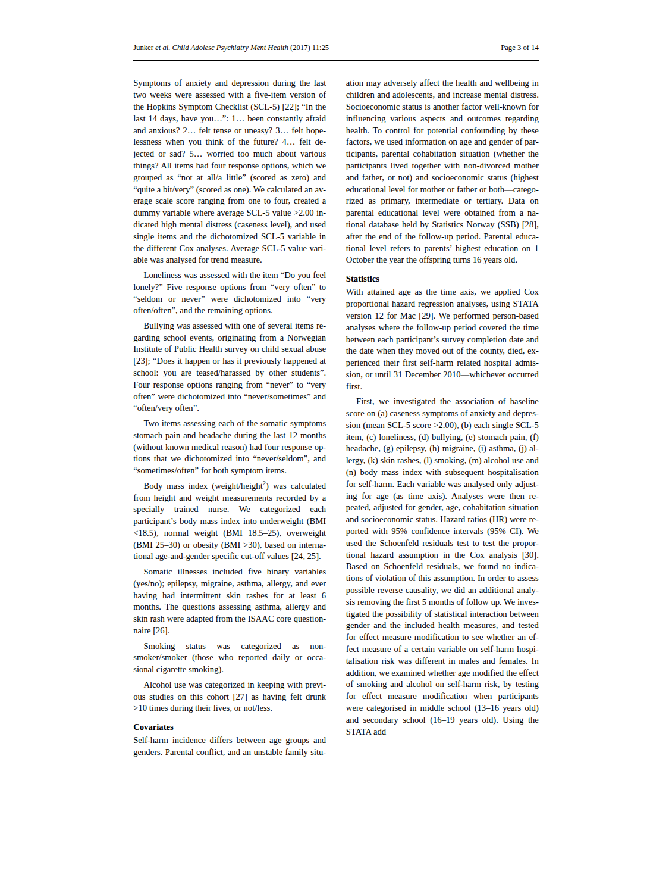Junker et al. Child Adolesc Psychiatry Ment Health (2017) 11:25
Page 3 of 14
Symptoms of anxiety and depression during the last two weeks were assessed with a five-item version of the Hopkins Symptom Checklist (SCL-5) [22]; “In the last 14 days, have you…”: 1… been constantly afraid and anxious? 2… felt tense or uneasy? 3… felt hopelessness when you think of the future? 4… felt dejected or sad? 5… worried too much about various things? All items had four response options, which we grouped as “not at all/a little” (scored as zero) and “quite a bit/very” (scored as one). We calculated an average scale score ranging from one to four, created a dummy variable where average SCL-5 value >2.00 indicated high mental distress (caseness level), and used single items and the dichotomized SCL-5 variable in the different Cox analyses. Average SCL-5 value variable was analysed for trend measure.
Loneliness was assessed with the item “Do you feel lonely?” Five response options from “very often” to “seldom or never” were dichotomized into “very often/often”, and the remaining options.
Bullying was assessed with one of several items regarding school events, originating from a Norwegian Institute of Public Health survey on child sexual abuse [23]; “Does it happen or has it previously happened at school: you are teased/harassed by other students”. Four response options ranging from “never” to “very often” were dichotomized into “never/sometimes” and “often/very often”.
Two items assessing each of the somatic symptoms stomach pain and headache during the last 12 months (without known medical reason) had four response options that we dichotomized into “never/seldom”, and “sometimes/often” for both symptom items.
Body mass index (weight/height2) was calculated from height and weight measurements recorded by a specially trained nurse. We categorized each participant’s body mass index into underweight (BMI <18.5), normal weight (BMI 18.5–25), overweight (BMI 25–30) or obesity (BMI >30), based on international age-and-gender specific cut-off values [24, 25].
Somatic illnesses included five binary variables (yes/no); epilepsy, migraine, asthma, allergy, and ever having had intermittent skin rashes for at least 6 months. The questions assessing asthma, allergy and skin rash were adapted from the ISAAC core questionnaire [26].
Smoking status was categorized as non-smoker/smoker (those who reported daily or occasional cigarette smoking).
Alcohol use was categorized in keeping with previous studies on this cohort [27] as having felt drunk >10 times during their lives, or not/less.
Covariates
Self-harm incidence differs between age groups and genders. Parental conflict, and an unstable family situation may adversely affect the health and wellbeing in children and adolescents, and increase mental distress. Socioeconomic status is another factor well-known for influencing various aspects and outcomes regarding health. To control for potential confounding by these factors, we used information on age and gender of participants, parental cohabitation situation (whether the participants lived together with non-divorced mother and father, or not) and socioeconomic status (highest educational level for mother or father or both—categorized as primary, intermediate or tertiary. Data on parental educational level were obtained from a national database held by Statistics Norway (SSB) [28], after the end of the follow-up period. Parental educational level refers to parents’ highest education on 1 October the year the offspring turns 16 years old.
Statistics
With attained age as the time axis, we applied Cox proportional hazard regression analyses, using STATA version 12 for Mac [29]. We performed person-based analyses where the follow-up period covered the time between each participant’s survey completion date and the date when they moved out of the county, died, experienced their first self-harm related hospital admission, or until 31 December 2010—whichever occurred first.
First, we investigated the association of baseline score on (a) caseness symptoms of anxiety and depression (mean SCL-5 score >2.00), (b) each single SCL-5 item, (c) loneliness, (d) bullying, (e) stomach pain, (f) headache, (g) epilepsy, (h) migraine, (i) asthma, (j) allergy, (k) skin rashes, (l) smoking, (m) alcohol use and (n) body mass index with subsequent hospitalisation for self-harm. Each variable was analysed only adjusting for age (as time axis). Analyses were then repeated, adjusted for gender, age, cohabitation situation and socioeconomic status. Hazard ratios (HR) were reported with 95% confidence intervals (95% CI). We used the Schoenfeld residuals test to test the proportional hazard assumption in the Cox analysis [30]. Based on Schoenfeld residuals, we found no indications of violation of this assumption. In order to assess possible reverse causality, we did an additional analysis removing the first 5 months of follow up. We investigated the possibility of statistical interaction between gender and the included health measures, and tested for effect measure modification to see whether an effect measure of a certain variable on self-harm hospitalisation risk was different in males and females. In addition, we examined whether age modified the effect of smoking and alcohol on self-harm risk, by testing for effect measure modification when participants were categorised in middle school (13–16 years old) and secondary school (16–19 years old). Using the STATA add